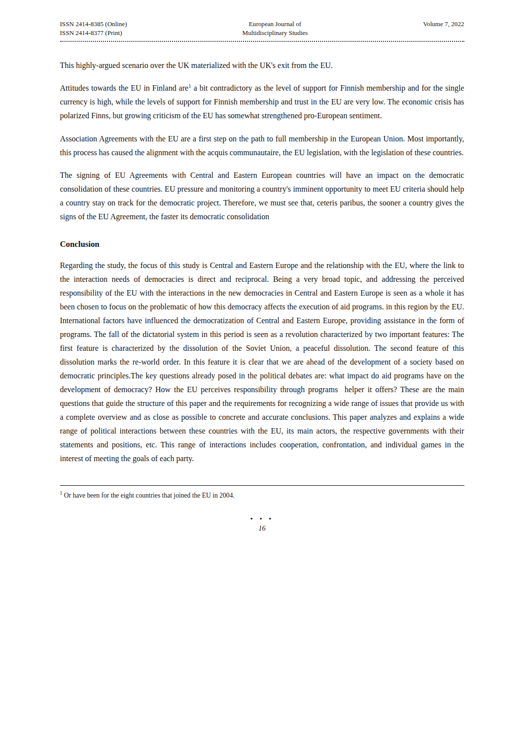ISSN 2414-8385 (Online)
ISSN 2414-8377 (Print)
European Journal of
Multidisciplinary Studies
Volume 7, 2022
This highly-argued scenario over the UK materialized with the UK's exit from the EU.
Attitudes towards the EU in Finland are1 a bit contradictory as the level of support for Finnish membership and for the single currency is high, while the levels of support for Finnish membership and trust in the EU are very low. The economic crisis has polarized Finns, but growing criticism of the EU has somewhat strengthened pro-European sentiment.
Association Agreements with the EU are a first step on the path to full membership in the European Union. Most importantly, this process has caused the alignment with the acquis communautaire, the EU legislation, with the legislation of these countries.
The signing of EU Agreements with Central and Eastern European countries will have an impact on the democratic consolidation of these countries. EU pressure and monitoring a country's imminent opportunity to meet EU criteria should help a country stay on track for the democratic project. Therefore, we must see that, ceteris paribus, the sooner a country gives the signs of the EU Agreement, the faster its democratic consolidation
Conclusion
Regarding the study, the focus of this study is Central and Eastern Europe and the relationship with the EU, where the link to the interaction needs of democracies is direct and reciprocal. Being a very broad topic, and addressing the perceived responsibility of the EU with the interactions in the new democracies in Central and Eastern Europe is seen as a whole it has been chosen to focus on the problematic of how this democracy affects the execution of aid programs. in this region by the EU. International factors have influenced the democratization of Central and Eastern Europe, providing assistance in the form of programs. The fall of the dictatorial system in this period is seen as a revolution characterized by two important features: The first feature is characterized by the dissolution of the Soviet Union, a peaceful dissolution. The second feature of this dissolution marks the re-world order. In this feature it is clear that we are ahead of the development of a society based on democratic principles.The key questions already posed in the political debates are: what impact do aid programs have on the development of democracy? How the EU perceives responsibility through programs helper it offers? These are the main questions that guide the structure of this paper and the requirements for recognizing a wide range of issues that provide us with a complete overview and as close as possible to concrete and accurate conclusions. This paper analyzes and explains a wide range of political interactions between these countries with the EU, its main actors, the respective governments with their statements and positions, etc. This range of interactions includes cooperation, confrontation, and individual games in the interest of meeting the goals of each party.
1 Or have been for the eight countries that joined the EU in 2004.
• • • 16